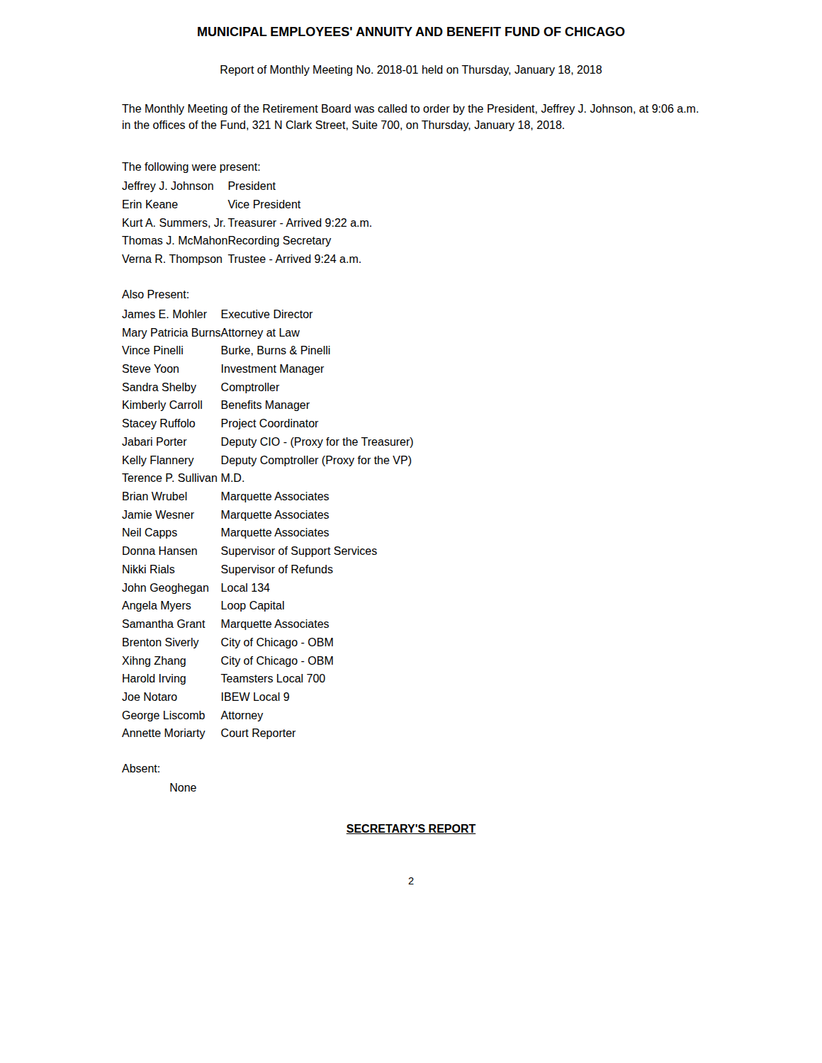MUNICIPAL EMPLOYEES' ANNUITY AND BENEFIT FUND OF CHICAGO
Report of Monthly Meeting No. 2018-01 held on Thursday, January 18, 2018
The Monthly Meeting of the Retirement Board was called to order by the President, Jeffrey J. Johnson, at 9:06 a.m. in the offices of the Fund, 321 N Clark Street, Suite 700, on Thursday, January 18, 2018.
The following were present:
| Jeffrey J. Johnson | President |
| Erin Keane | Vice President |
| Kurt A. Summers, Jr. | Treasurer - Arrived 9:22 a.m. |
| Thomas J. McMahon | Recording Secretary |
| Verna R. Thompson | Trustee - Arrived 9:24 a.m. |
Also Present:
| James E. Mohler | Executive Director |
| Mary Patricia Burns | Attorney at Law |
| Vince Pinelli | Burke, Burns & Pinelli |
| Steve Yoon | Investment Manager |
| Sandra Shelby | Comptroller |
| Kimberly Carroll | Benefits Manager |
| Stacey Ruffolo | Project Coordinator |
| Jabari Porter | Deputy CIO - (Proxy for the Treasurer) |
| Kelly Flannery | Deputy Comptroller (Proxy for the VP) |
| Terence P. Sullivan | M.D. |
| Brian Wrubel | Marquette Associates |
| Jamie Wesner | Marquette Associates |
| Neil Capps | Marquette Associates |
| Donna Hansen | Supervisor of Support Services |
| Nikki Rials | Supervisor of Refunds |
| John Geoghegan | Local 134 |
| Angela Myers | Loop Capital |
| Samantha Grant | Marquette Associates |
| Brenton Siverly | City of Chicago - OBM |
| Xihng Zhang | City of Chicago - OBM |
| Harold Irving | Teamsters Local 700 |
| Joe Notaro | IBEW Local 9 |
| George Liscomb | Attorney |
| Annette Moriarty | Court Reporter |
Absent:
None
SECRETARY'S REPORT
2